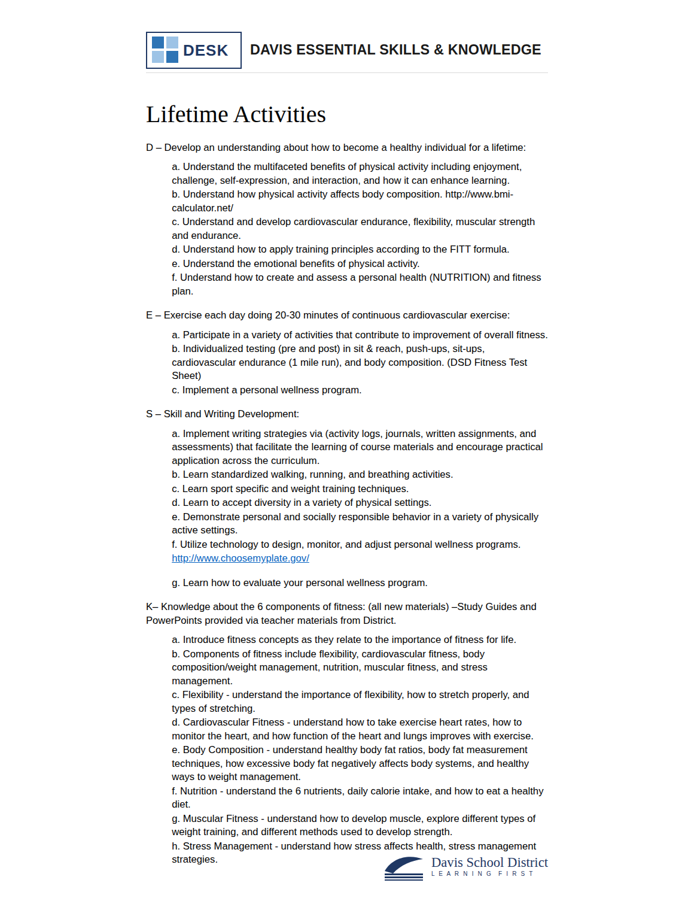DESK
DAVIS ESSENTIAL SKILLS & KNOWLEDGE
Lifetime Activities
D – Develop an understanding about how to become a healthy individual for a lifetime:
a. Understand the multifaceted benefits of physical activity including enjoyment, challenge, self-expression, and interaction, and how it can enhance learning.
b. Understand how physical activity affects body composition. http://www.bmi-calculator.net/
c. Understand and develop cardiovascular endurance, flexibility, muscular strength and endurance.
d. Understand how to apply training principles according to the FITT formula.
e. Understand the emotional benefits of physical activity.
f. Understand how to create and assess a personal health (NUTRITION) and fitness plan.
E – Exercise each day doing 20-30 minutes of continuous cardiovascular exercise:
a. Participate in a variety of activities that contribute to improvement of overall fitness.
b. Individualized testing (pre and post) in sit & reach, push-ups, sit-ups, cardiovascular endurance (1 mile run), and body composition. (DSD Fitness Test Sheet)
c. Implement a personal wellness program.
S – Skill and Writing Development:
a. Implement writing strategies via (activity logs, journals, written assignments, and assessments) that facilitate the learning of course materials and encourage practical application across the curriculum.
b. Learn standardized walking, running, and breathing activities.
c. Learn sport specific and weight training techniques.
d. Learn to accept diversity in a variety of physical settings.
e. Demonstrate personal and socially responsible behavior in a variety of physically active settings.
f. Utilize technology to design, monitor, and adjust personal wellness programs.
http://www.choosemyplate.gov/
g. Learn how to evaluate your personal wellness program.
K– Knowledge about the 6 components of fitness: (all new materials) –Study Guides and PowerPoints provided via teacher materials from District.
a. Introduce fitness concepts as they relate to the importance of fitness for life.
b. Components of fitness include flexibility, cardiovascular fitness, body composition/weight management, nutrition, muscular fitness, and stress management.
c. Flexibility - understand the importance of flexibility, how to stretch properly, and types of stretching.
d. Cardiovascular Fitness - understand how to take exercise heart rates, how to monitor the heart, and how function of the heart and lungs improves with exercise.
e. Body Composition - understand healthy body fat ratios, body fat measurement techniques, how excessive body fat negatively affects body systems, and healthy ways to weight management.
f. Nutrition - understand the 6 nutrients, daily calorie intake, and how to eat a healthy diet.
g. Muscular Fitness - understand how to develop muscle, explore different types of weight training, and different methods used to develop strength.
h. Stress Management - understand how stress affects health, stress management strategies.
Davis School District
L E A R N I N G F I R S T